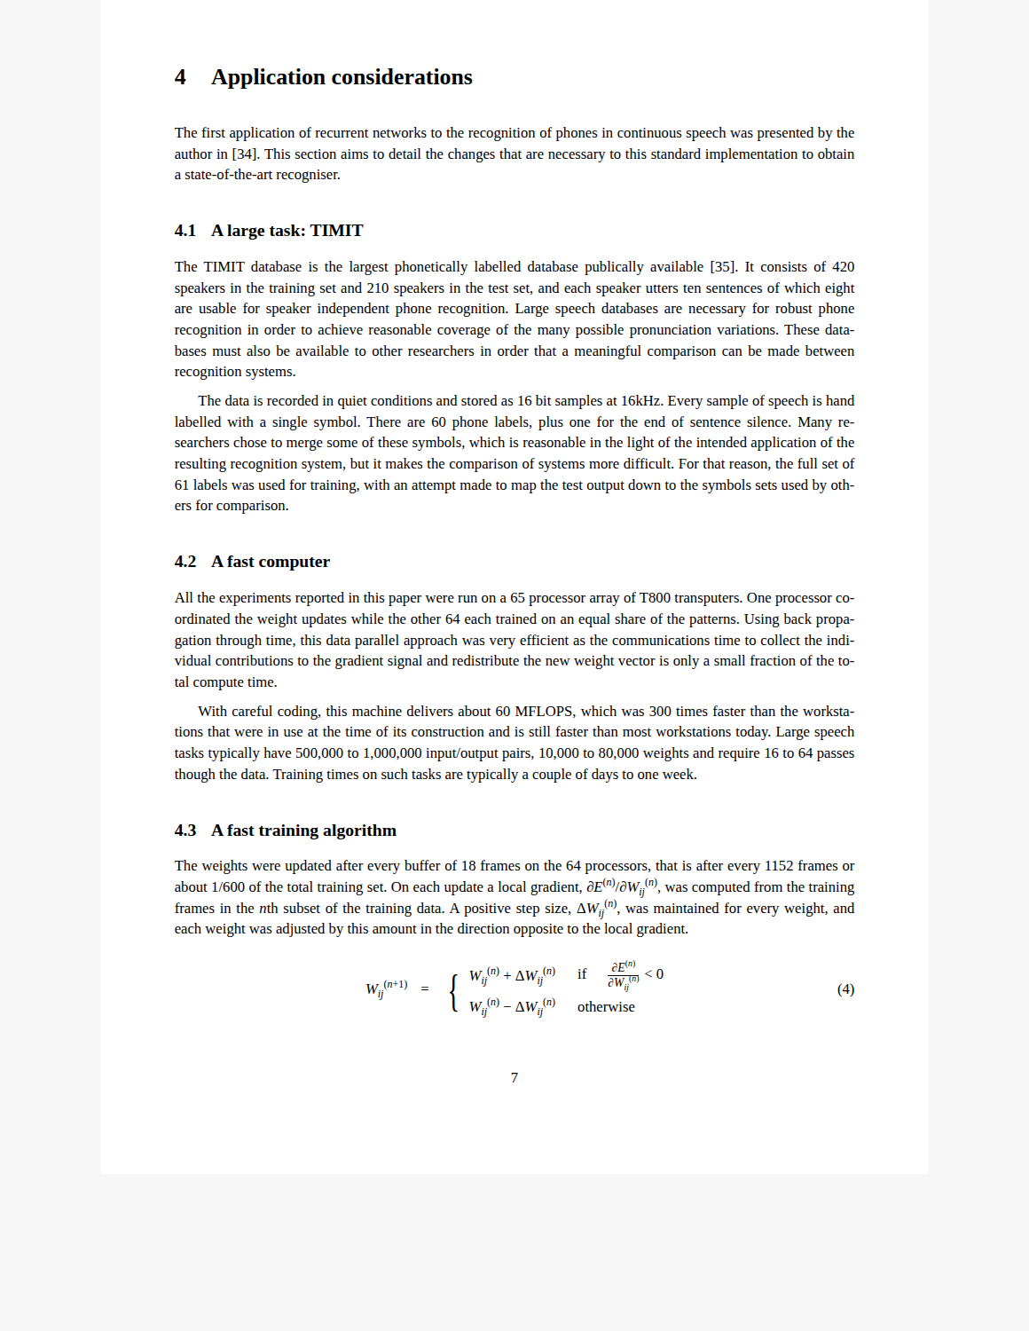4 Application considerations
The first application of recurrent networks to the recognition of phones in continuous speech was presented by the author in [34]. This section aims to detail the changes that are necessary to this standard implementation to obtain a state-of-the-art recogniser.
4.1 A large task: TIMIT
The TIMIT database is the largest phonetically labelled database publically available [35]. It consists of 420 speakers in the training set and 210 speakers in the test set, and each speaker utters ten sentences of which eight are usable for speaker independent phone recognition. Large speech databases are necessary for robust phone recognition in order to achieve reasonable coverage of the many possible pronunciation variations. These databases must also be available to other researchers in order that a meaningful comparison can be made between recognition systems.
The data is recorded in quiet conditions and stored as 16 bit samples at 16kHz. Every sample of speech is hand labelled with a single symbol. There are 60 phone labels, plus one for the end of sentence silence. Many researchers chose to merge some of these symbols, which is reasonable in the light of the intended application of the resulting recognition system, but it makes the comparison of systems more difficult. For that reason, the full set of 61 labels was used for training, with an attempt made to map the test output down to the symbols sets used by others for comparison.
4.2 A fast computer
All the experiments reported in this paper were run on a 65 processor array of T800 transputers. One processor coordinated the weight updates while the other 64 each trained on an equal share of the patterns. Using back propagation through time, this data parallel approach was very efficient as the communications time to collect the individual contributions to the gradient signal and redistribute the new weight vector is only a small fraction of the total compute time.
With careful coding, this machine delivers about 60 MFLOPS, which was 300 times faster than the workstations that were in use at the time of its construction and is still faster than most workstations today. Large speech tasks typically have 500,000 to 1,000,000 input/output pairs, 10,000 to 80,000 weights and require 16 to 64 passes though the data. Training times on such tasks are typically a couple of days to one week.
4.3 A fast training algorithm
The weights were updated after every buffer of 18 frames on the 64 processors, that is after every 1152 frames or about 1/600 of the total training set. On each update a local gradient, ∂E(n)/∂Wij(n), was computed from the training frames in the nth subset of the training data. A positive step size, ΔWij(n), was maintained for every weight, and each weight was adjusted by this amount in the direction opposite to the local gradient.
Wij(n+1) = { Wij(n) + ΔWij(n) if ∂E(n) ∂Wij(n) < 0 Wij(n) − ΔWij(n) otherwise
(4)
7